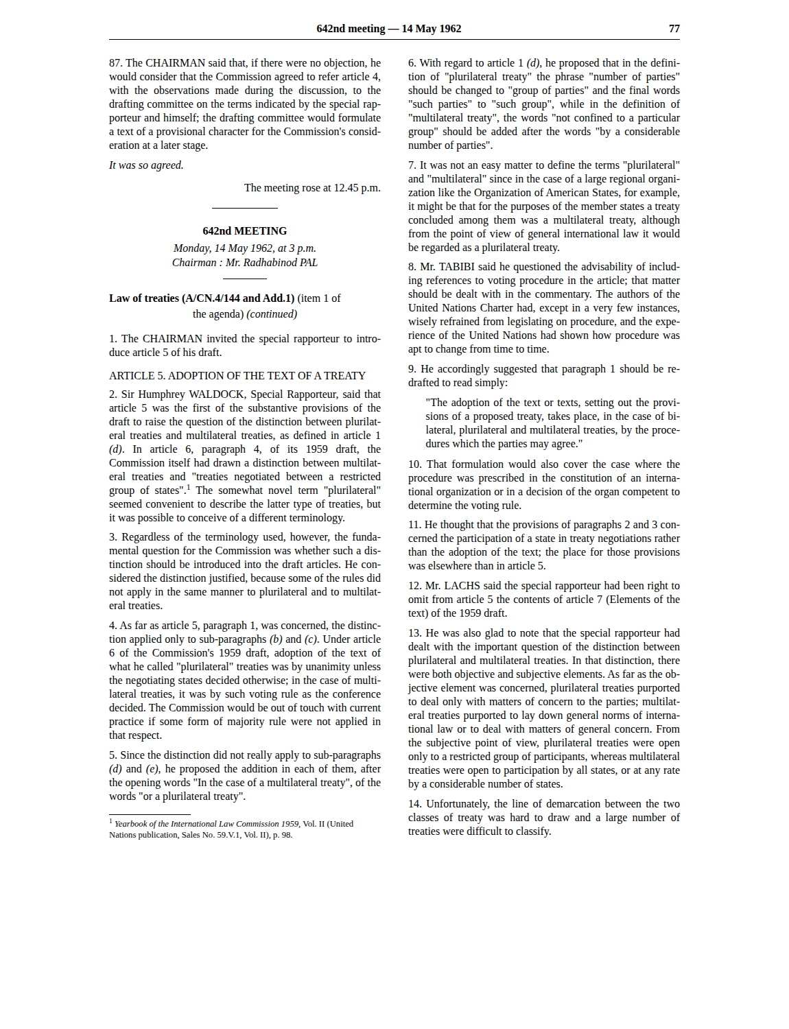642nd meeting — 14 May 1962 77
87. The CHAIRMAN said that, if there were no objection, he would consider that the Commission agreed to refer article 4, with the observations made during the discussion, to the drafting committee on the terms indicated by the special rapporteur and himself; the drafting committee would formulate a text of a provisional character for the Commission's consideration at a later stage.
It was so agreed.
The meeting rose at 12.45 p.m.
642nd MEETING
Monday, 14 May 1962, at 3 p.m.
Chairman : Mr. Radhabinod PAL
Law of treaties (A/CN.4/144 and Add.1) (item 1 of
the agenda) (continued)
1. The CHAIRMAN invited the special rapporteur to introduce article 5 of his draft.
ARTICLE 5. ADOPTION OF THE TEXT OF A TREATY
2. Sir Humphrey WALDOCK, Special Rapporteur, said that article 5 was the first of the substantive provisions of the draft to raise the question of the distinction between plurilateral treaties and multilateral treaties, as defined in article 1 (d). In article 6, paragraph 4, of its 1959 draft, the Commission itself had drawn a distinction between multilateral treaties and "treaties negotiated between a restricted group of states".1 The somewhat novel term "plurilateral" seemed convenient to describe the latter type of treaties, but it was possible to conceive of a different terminology.
3. Regardless of the terminology used, however, the fundamental question for the Commission was whether such a distinction should be introduced into the draft articles. He considered the distinction justified, because some of the rules did not apply in the same manner to plurilateral and to multilateral treaties.
4. As far as article 5, paragraph 1, was concerned, the distinction applied only to sub-paragraphs (b) and (c). Under article 6 of the Commission's 1959 draft, adoption of the text of what he called "plurilateral" treaties was by unanimity unless the negotiating states decided otherwise; in the case of multilateral treaties, it was by such voting rule as the conference decided. The Commission would be out of touch with current practice if some form of majority rule were not applied in that respect.
5. Since the distinction did not really apply to sub-paragraphs (d) and (e), he proposed the addition in each of them, after the opening words "In the case of a multilateral treaty", of the words "or a plurilateral treaty".
1 Yearbook of the International Law Commission 1959, Vol. II (United Nations publication, Sales No. 59.V.1, Vol. II), p. 98.
6. With regard to article 1 (d), he proposed that in the definition of "plurilateral treaty" the phrase "number of parties" should be changed to "group of parties" and the final words "such parties" to "such group", while in the definition of "multilateral treaty", the words "not confined to a particular group" should be added after the words "by a considerable number of parties".
7. It was not an easy matter to define the terms "plurilateral" and "multilateral" since in the case of a large regional organization like the Organization of American States, for example, it might be that for the purposes of the member states a treaty concluded among them was a multilateral treaty, although from the point of view of general international law it would be regarded as a plurilateral treaty.
8. Mr. TABIBI said he questioned the advisability of including references to voting procedure in the article; that matter should be dealt with in the commentary. The authors of the United Nations Charter had, except in a very few instances, wisely refrained from legislating on procedure, and the experience of the United Nations had shown how procedure was apt to change from time to time.
9. He accordingly suggested that paragraph 1 should be redrafted to read simply:
"The adoption of the text or texts, setting out the provisions of a proposed treaty, takes place, in the case of bilateral, plurilateral and multilateral treaties, by the procedures which the parties may agree."
10. That formulation would also cover the case where the procedure was prescribed in the constitution of an international organization or in a decision of the organ competent to determine the voting rule.
11. He thought that the provisions of paragraphs 2 and 3 concerned the participation of a state in treaty negotiations rather than the adoption of the text; the place for those provisions was elsewhere than in article 5.
12. Mr. LACHS said the special rapporteur had been right to omit from article 5 the contents of article 7 (Elements of the text) of the 1959 draft.
13. He was also glad to note that the special rapporteur had dealt with the important question of the distinction between plurilateral and multilateral treaties. In that distinction, there were both objective and subjective elements. As far as the objective element was concerned, plurilateral treaties purported to deal only with matters of concern to the parties; multilateral treaties purported to lay down general norms of international law or to deal with matters of general concern. From the subjective point of view, plurilateral treaties were open only to a restricted group of participants, whereas multilateral treaties were open to participation by all states, or at any rate by a considerable number of states.
14. Unfortunately, the line of demarcation between the two classes of treaty was hard to draw and a large number of treaties were difficult to classify.